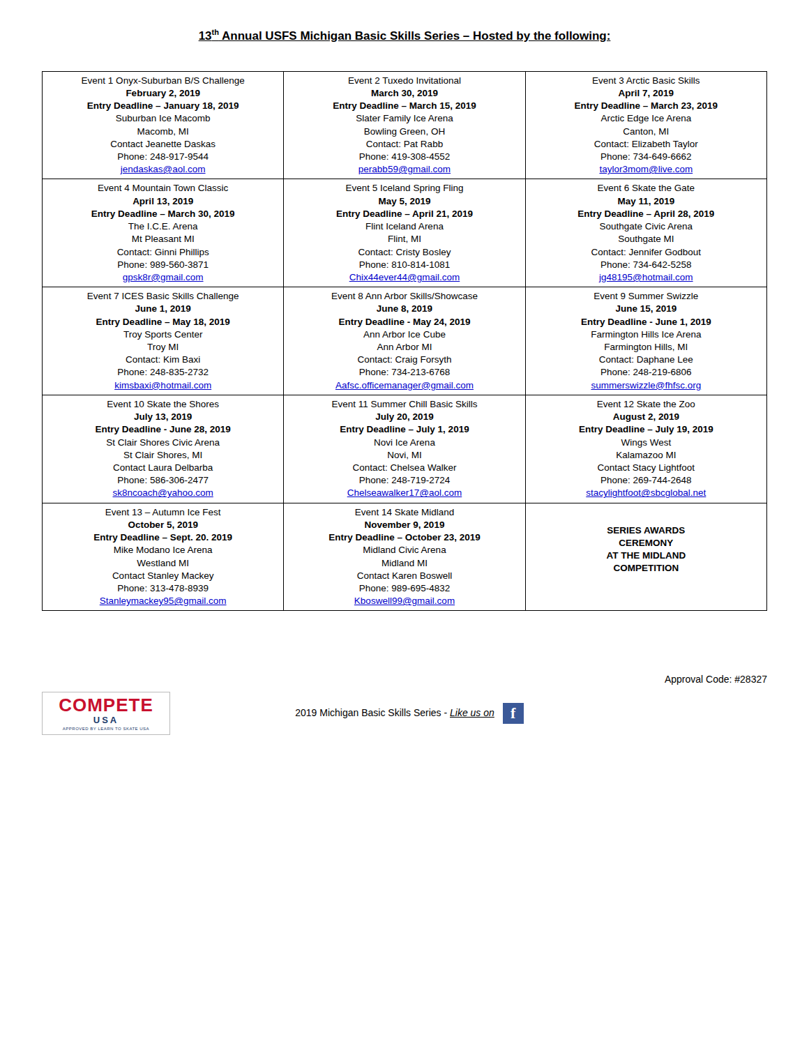13th Annual USFS Michigan Basic Skills Series – Hosted by the following:
| Event 1 Onyx-Suburban B/S Challenge February 2, 2019 Entry Deadline – January 18, 2019 Suburban Ice Macomb Macomb, MI Contact Jeanette Daskas Phone: 248-917-9544 jendaskas@aol.com | Event 2 Tuxedo Invitational March 30, 2019 Entry Deadline – March 15, 2019 Slater Family Ice Arena Bowling Green, OH Contact: Pat Rabb Phone: 419-308-4552 perabb59@gmail.com | Event 3 Arctic Basic Skills April 7, 2019 Entry Deadline – March 23, 2019 Arctic Edge Ice Arena Canton, MI Contact: Elizabeth Taylor Phone: 734-649-6662 taylor3mom@live.com |
| Event 4 Mountain Town Classic April 13, 2019 Entry Deadline – March 30, 2019 The I.C.E. Arena Mt Pleasant MI Contact: Ginni Phillips Phone: 989-560-3871 gpsk8r@gmail.com | Event 5 Iceland Spring Fling May 5, 2019 Entry Deadline – April 21, 2019 Flint Iceland Arena Flint, MI Contact: Cristy Bosley Phone: 810-814-1081 Chix44ever44@gmail.com | Event 6 Skate the Gate May 11, 2019 Entry Deadline – April 28, 2019 Southgate Civic Arena Southgate MI Contact: Jennifer Godbout Phone: 734-642-5258 jg48195@hotmail.com |
| Event 7 ICES Basic Skills Challenge June 1, 2019 Entry Deadline – May 18, 2019 Troy Sports Center Troy MI Contact: Kim Baxi Phone: 248-835-2732 kimsbaxi@hotmail.com | Event 8 Ann Arbor Skills/Showcase June 8, 2019 Entry Deadline - May 24, 2019 Ann Arbor Ice Cube Ann Arbor MI Contact: Craig Forsyth Phone: 734-213-6768 Aafsc.officemanager@gmail.com | Event 9 Summer Swizzle June 15, 2019 Entry Deadline - June 1, 2019 Farmington Hills Ice Arena Farmington Hills, MI Contact: Daphane Lee Phone: 248-219-6806 summerswizzle@fhfsc.org |
| Event 10 Skate the Shores July 13, 2019 Entry Deadline - June 28, 2019 St Clair Shores Civic Arena St Clair Shores, MI Contact Laura Delbarba Phone: 586-306-2477 sk8ncoach@yahoo.com | Event 11 Summer Chill Basic Skills July 20, 2019 Entry Deadline – July 1, 2019 Novi Ice Arena Novi, MI Contact: Chelsea Walker Phone: 248-719-2724 Chelseawalker17@aol.com | Event 12 Skate the Zoo August 2, 2019 Entry Deadline – July 19, 2019 Wings West Kalamazoo MI Contact Stacy Lightfoot Phone: 269-744-2648 stacylightfoot@sbcglobal.net |
| Event 13 – Autumn Ice Fest October 5, 2019 Entry Deadline – Sept. 20. 2019 Mike Modano Ice Arena Westland MI Contact Stanley Mackey Phone: 313-478-8939 Stanleymackey95@gmail.com | Event 14 Skate Midland November 9, 2019 Entry Deadline – October 23, 2019 Midland Civic Arena Midland MI Contact Karen Boswell Phone: 989-695-4832 Kboswell99@gmail.com | SERIES AWARDS CEREMONY AT THE MIDLAND COMPETITION |
Approval Code: #28327
COMPETE
USA
APPROVED BY LEARN TO SKATE USA
2019 Michigan Basic Skills Series - Like us on f